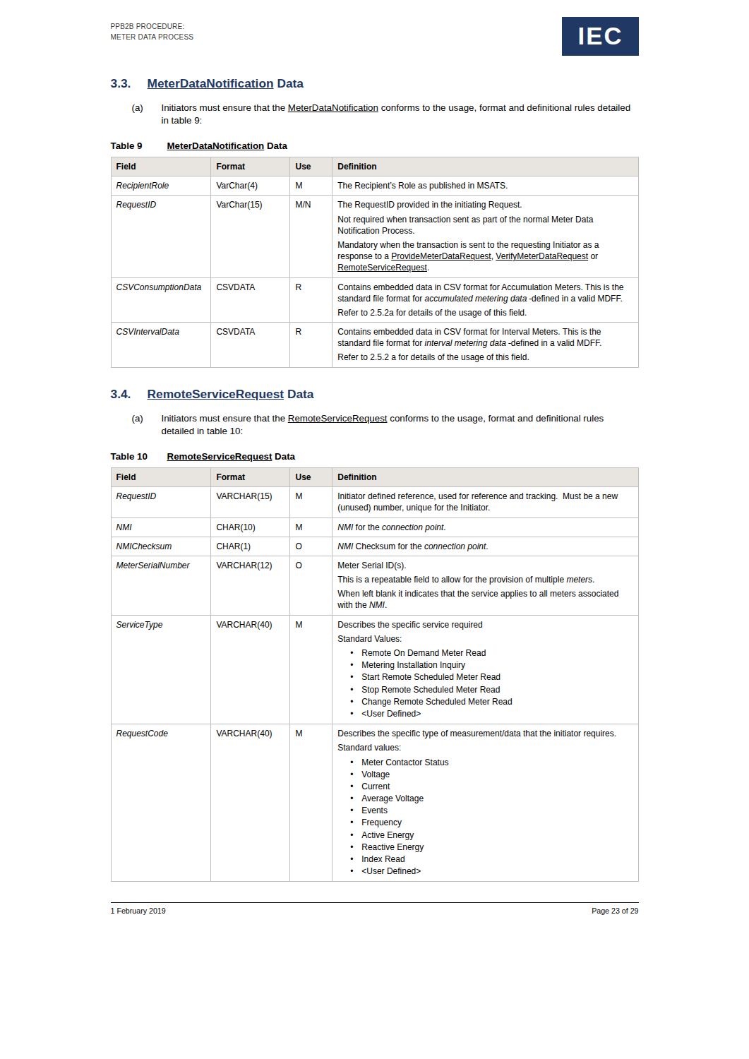PPB2B PROCEDURE:
METER DATA PROCESS
IEC
3.3. MeterDataNotification Data
(a)
Initiators must ensure that the MeterDataNotification conforms to the usage, format and definitional rules detailed in table 9:
Table 9 MeterDataNotification Data
| Field | Format | Use | Definition |
| --- | --- | --- | --- |
| RecipientRole | VarChar(4) | M | The Recipient’s Role as published in MSATS. |
| RequestID | VarChar(15) | M/N | The RequestID provided in the initiating Request. Not required when transaction sent as part of the normal Meter Data Notification Process. Mandatory when the transaction is sent to the requesting Initiator as a response to a ProvideMeterDataRequest , VerifyMeterDataRequest or RemoteServiceRequest . |
| CSVConsumptionData | CSVDATA | R | Contains embedded data in CSV format for Accumulation Meters. This is the standard file format for accumulated metering data defined in a valid MDFF. Refer to 2.5.2a for details of the usage of this field. |
| CSVIntervalData | CSVDATA | R | Contains embedded data in CSV format for Interval Meters. This is the standard file format for interval metering data defined in a valid MDFF. Refer to 2.5.2 a for details of the usage of this field. |
3.4. RemoteServiceRequest Data
(a)
Initiators must ensure that the RemoteServiceRequest conforms to the usage, format and definitional rules detailed in table 10:
Table 10 RemoteServiceRequest Data
| Field | Format | Use | Definition |
| --- | --- | --- | --- |
| RequestID | VARCHAR(15) | M | Initiator defined reference, used for reference and tracking. Must be a new (unused) number, unique for the Initiator. |
| NMI | CHAR(10) | M | NMI for the connection point . |
| NMIChecksum | CHAR(1) | O | NMI Checksum for the connection point . |
| MeterSerialNumber | VARCHAR(12) | O | Meter Serial ID(s). This is a repeatable field to allow for the provision of multiple meters . When left blank it indicates that the service applies to all meters associated with the NMI . |
| ServiceType | VARCHAR(40) | M | Describes the specific service required Standard Values: Remote On Demand Meter Read Metering Installation Inquiry Start Remote Scheduled Meter Read Stop Remote Scheduled Meter Read Change Remote Scheduled Meter Read <User Defined> |
| RequestCode | VARCHAR(40) | M | Describes the specific type of measurement/data that the initiator requires. Standard values: Meter Contactor Status Voltage Current Average Voltage Events Frequency Active Energy Reactive Energy Index Read <User Defined> |
1 February 2019 Page 23 of 29